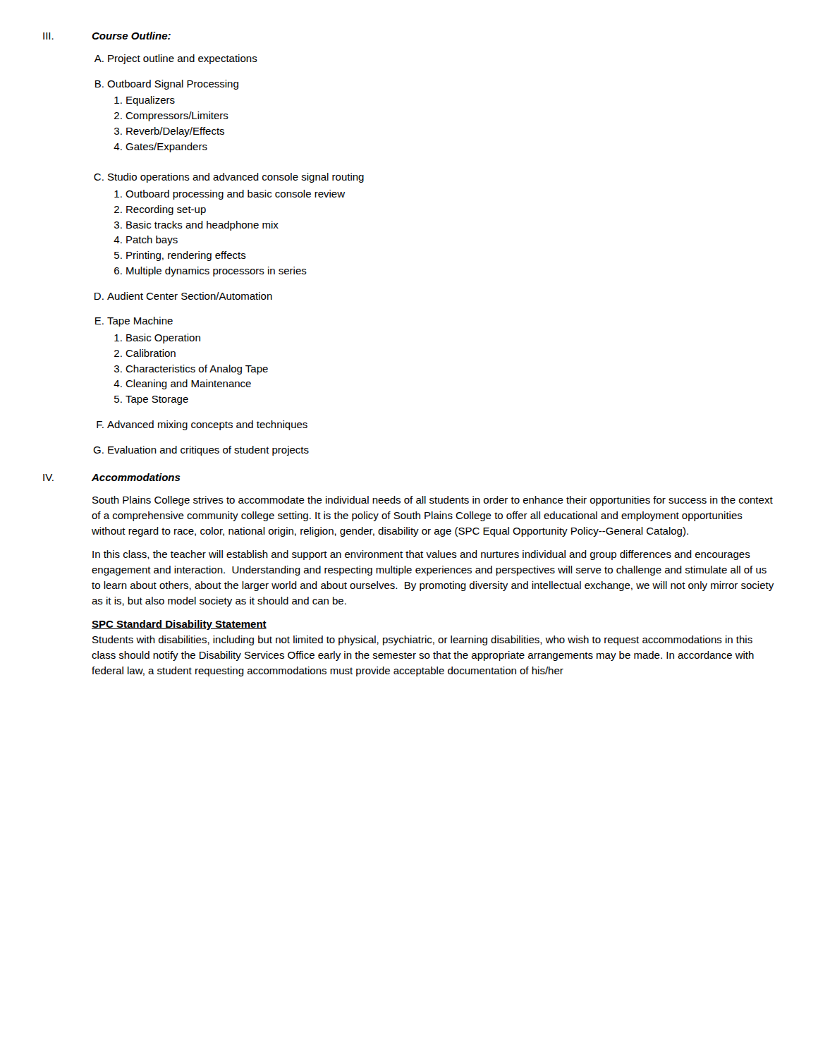III. Course Outline:
Project outline and expectations
Outboard Signal Processing
Equalizers
Compressors/Limiters
Reverb/Delay/Effects
Gates/Expanders
Studio operations and advanced console signal routing
Outboard processing and basic console review
Recording set-up
Basic tracks and headphone mix
Patch bays
Printing, rendering effects
Multiple dynamics processors in series
Audient Center Section/Automation
Tape Machine
Basic Operation
Calibration
Characteristics of Analog Tape
Cleaning and Maintenance
Tape Storage
Advanced mixing concepts and techniques
Evaluation and critiques of student projects
IV. Accommodations
South Plains College strives to accommodate the individual needs of all students in order to enhance their opportunities for success in the context of a comprehensive community college setting. It is the policy of South Plains College to offer all educational and employment opportunities without regard to race, color, national origin, religion, gender, disability or age (SPC Equal Opportunity Policy--General Catalog).
In this class, the teacher will establish and support an environment that values and nurtures individual and group differences and encourages engagement and interaction. Understanding and respecting multiple experiences and perspectives will serve to challenge and stimulate all of us to learn about others, about the larger world and about ourselves. By promoting diversity and intellectual exchange, we will not only mirror society as it is, but also model society as it should and can be.
SPC Standard Disability Statement
Students with disabilities, including but not limited to physical, psychiatric, or learning disabilities, who wish to request accommodations in this class should notify the Disability Services Office early in the semester so that the appropriate arrangements may be made. In accordance with federal law, a student requesting accommodations must provide acceptable documentation of his/her